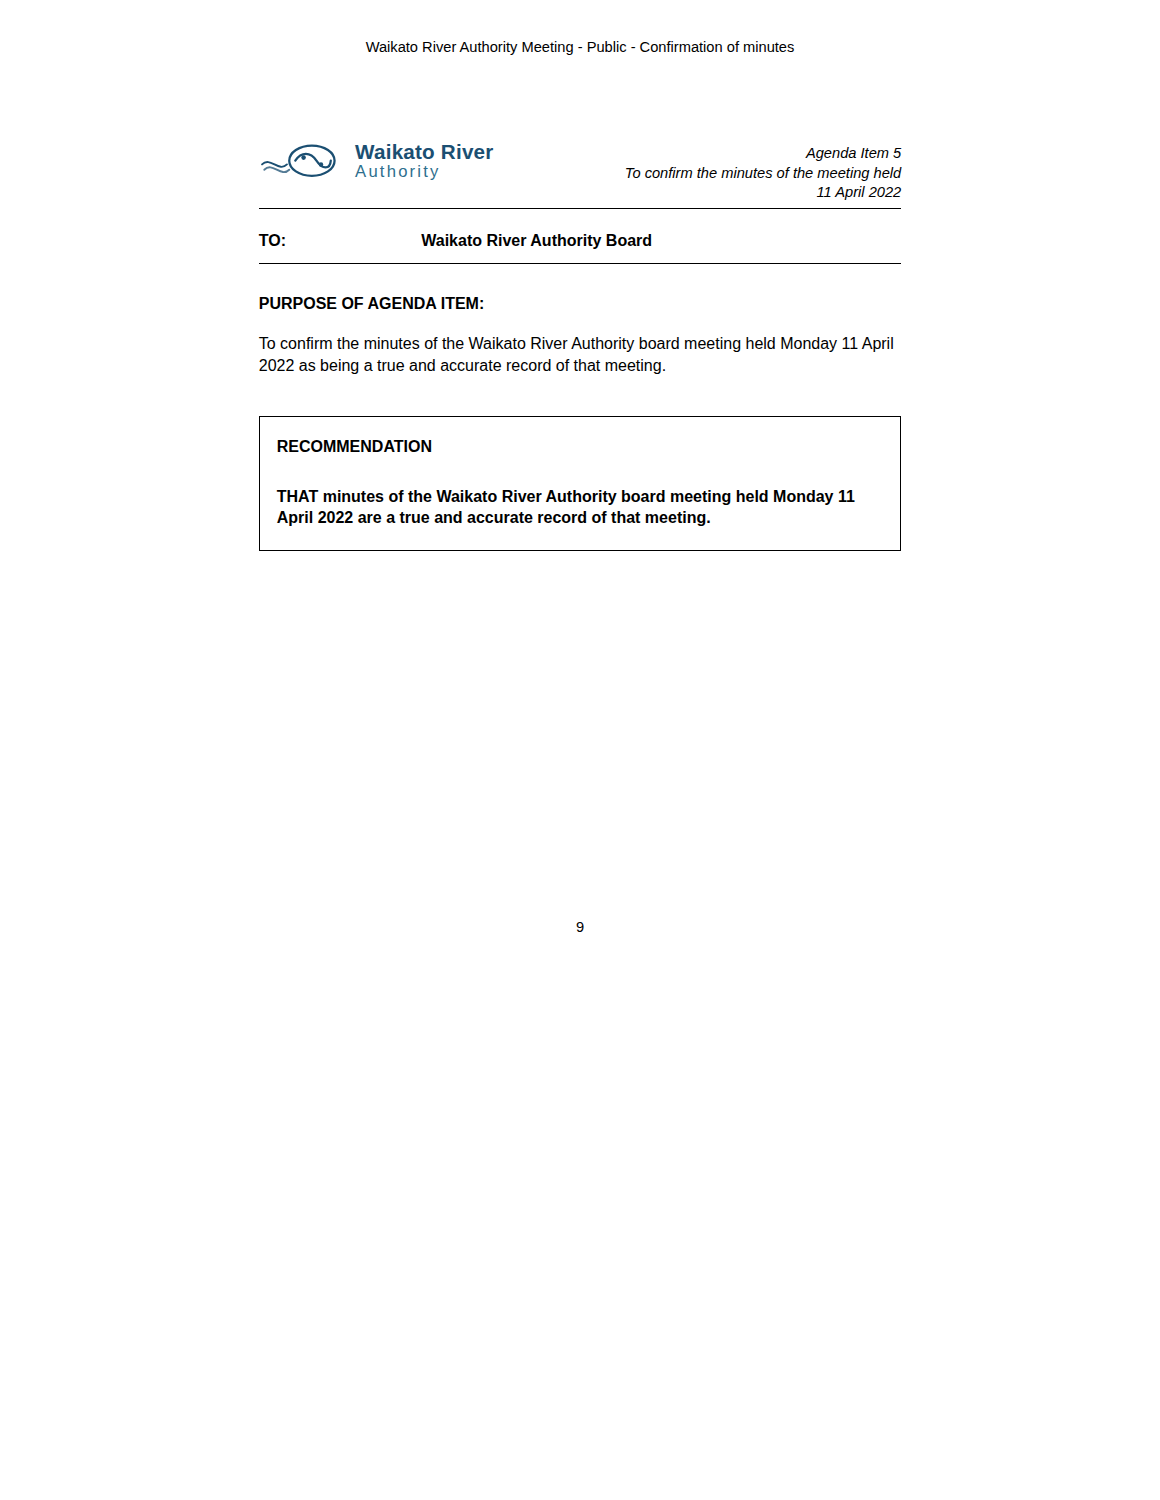Waikato River Authority Meeting - Public - Confirmation of minutes
Waikato River
Authority
Agenda Item 5
To confirm the minutes of the meeting held
11 April 2022
TO: Waikato River Authority Board
PURPOSE OF AGENDA ITEM:
To confirm the minutes of the Waikato River Authority board meeting held Monday 11 April 2022 as being a true and accurate record of that meeting.
RECOMMENDATION
THAT minutes of the Waikato River Authority board meeting held Monday 11 April 2022 are a true and accurate record of that meeting.
9